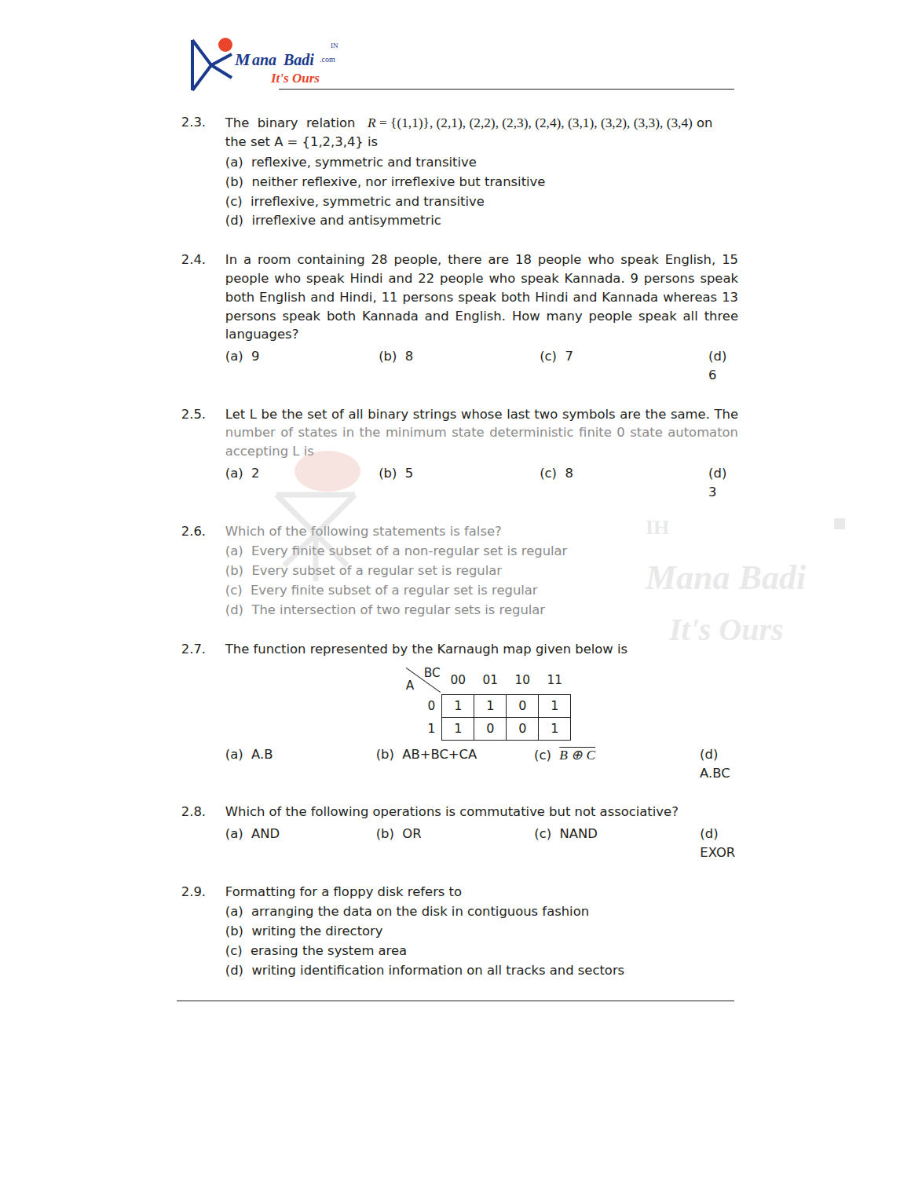M ana Badi .com IN It's Ours
IH Mana Badi It's Ours
2.3.
The binary relation R = {(1,1)}, (2,1), (2,2), (2,3), (2,4), (3,1), (3,2), (3,3), (3,4) on the set A = {1,2,3,4} is
(a) reflexive, symmetric and transitive
(b) neither reflexive, nor irreflexive but transitive
(c) irreflexive, symmetric and transitive
(d) irreflexive and antisymmetric
2.4.
In a room containing 28 people, there are 18 people who speak English, 15 people who speak Hindi and 22 people who speak Kannada. 9 persons speak both English and Hindi, 11 persons speak both Hindi and Kannada whereas 13 persons speak both Kannada and English. How many people speak all three languages?
(a) 9 (b) 8 (c) 7 (d) 6
2.5.
Let L be the set of all binary strings whose last two symbols are the same. The number of states in the minimum state deterministic finite 0 state automaton accepting L is
(a) 2 (b) 5 (c) 8 (d) 3
2.6.
Which of the following statements is false?
(a) Every finite subset of a non-regular set is regular
(b) Every subset of a regular set is regular
(c) Every finite subset of a regular set is regular
(d) The intersection of two regular sets is regular
2.7.
The function represented by the Karnaugh map given below is
| BC A | 00 | 01 | 10 | 11 |
| 0 | 1 | 1 | 0 | 1 |
| 1 | 1 | 0 | 0 | 1 |
(a) A.B (b) AB+BC+CA (c) B ⊕ C (d) A.BC
2.8.
Which of the following operations is commutative but not associative?
(a) AND (b) OR (c) NAND (d) EXOR
2.9.
Formatting for a floppy disk refers to
(a) arranging the data on the disk in contiguous fashion
(b) writing the directory
(c) erasing the system area
(d) writing identification information on all tracks and sectors